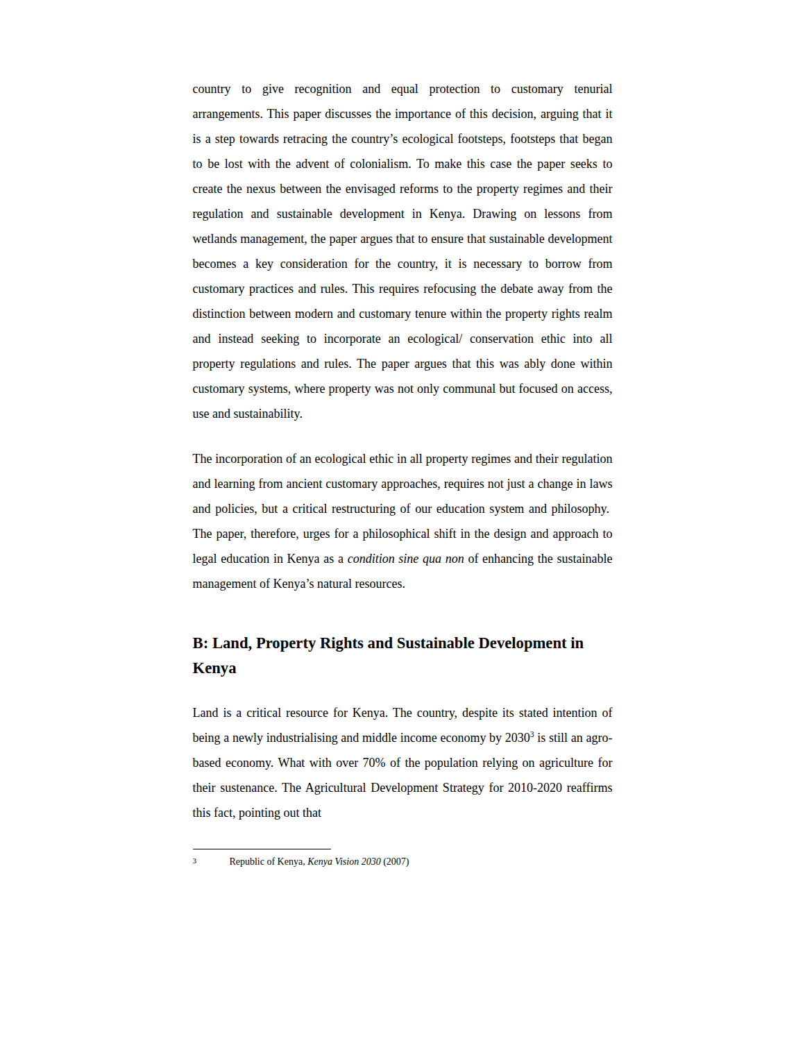country to give recognition and equal protection to customary tenurial arrangements. This paper discusses the importance of this decision, arguing that it is a step towards retracing the country’s ecological footsteps, footsteps that began to be lost with the advent of colonialism. To make this case the paper seeks to create the nexus between the envisaged reforms to the property regimes and their regulation and sustainable development in Kenya. Drawing on lessons from wetlands management, the paper argues that to ensure that sustainable development becomes a key consideration for the country, it is necessary to borrow from customary practices and rules. This requires refocusing the debate away from the distinction between modern and customary tenure within the property rights realm and instead seeking to incorporate an ecological/ conservation ethic into all property regulations and rules. The paper argues that this was ably done within customary systems, where property was not only communal but focused on access, use and sustainability.
The incorporation of an ecological ethic in all property regimes and their regulation and learning from ancient customary approaches, requires not just a change in laws and policies, but a critical restructuring of our education system and philosophy. The paper, therefore, urges for a philosophical shift in the design and approach to legal education in Kenya as a condition sine qua non of enhancing the sustainable management of Kenya’s natural resources.
B: Land, Property Rights and Sustainable Development in Kenya
Land is a critical resource for Kenya. The country, despite its stated intention of being a newly industrialising and middle income economy by 20303 is still an agro-based economy. What with over 70% of the population relying on agriculture for their sustenance. The Agricultural Development Strategy for 2010-2020 reaffirms this fact, pointing out that
3 Republic of Kenya, Kenya Vision 2030 (2007)